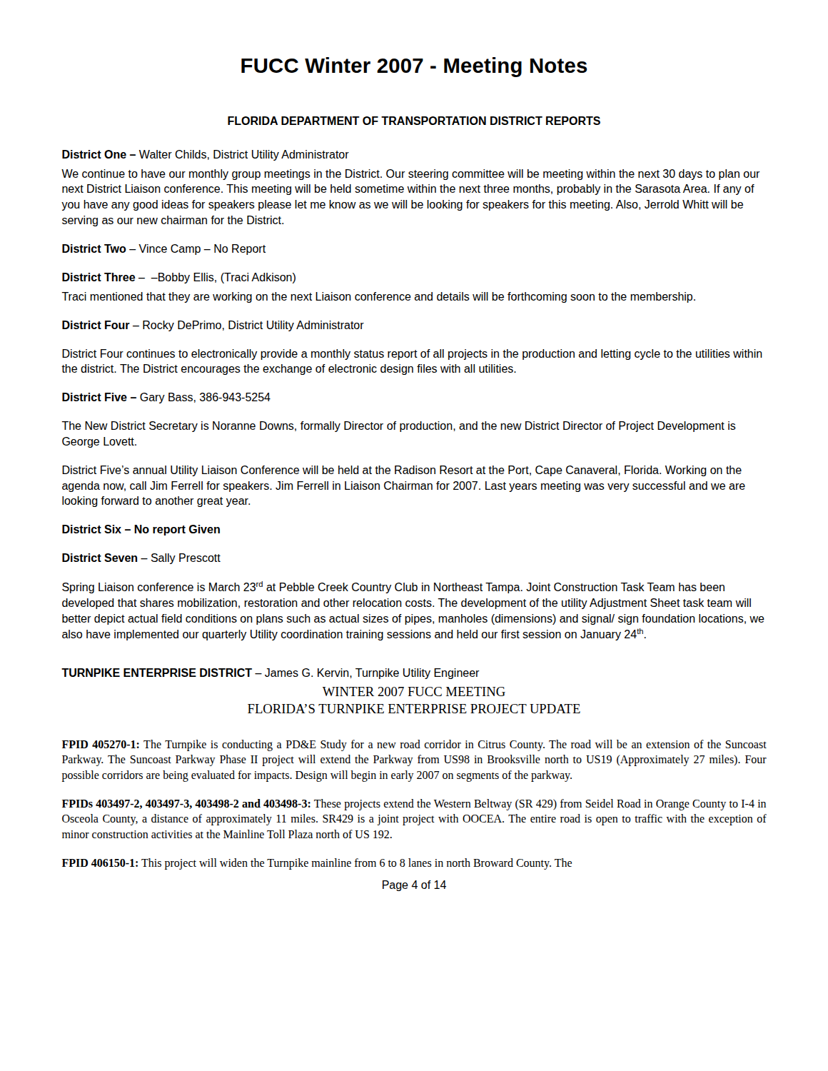FUCC Winter 2007 - Meeting Notes
FLORIDA DEPARTMENT OF TRANSPORTATION DISTRICT REPORTS
District One – Walter Childs, District Utility Administrator
We continue to have our monthly group meetings in the District. Our steering committee will be meeting within the next 30 days to plan our next District Liaison conference. This meeting will be held sometime within the next three months, probably in the Sarasota Area. If any of you have any good ideas for speakers please let me know as we will be looking for speakers for this meeting. Also, Jerrold Whitt will be serving as our new chairman for the District.
District Two – Vince Camp – No Report
District Three – –Bobby Ellis, (Traci Adkison)
Traci mentioned that they are working on the next Liaison conference and details will be forthcoming soon to the membership.
District Four – Rocky DePrimo, District Utility Administrator
District Four continues to electronically provide a monthly status report of all projects in the production and letting cycle to the utilities within the district. The District encourages the exchange of electronic design files with all utilities.
District Five – Gary Bass, 386-943-5254
The New District Secretary is Noranne Downs, formally Director of production, and the new District Director of Project Development is George Lovett.
District Five’s annual Utility Liaison Conference will be held at the Radison Resort at the Port, Cape Canaveral, Florida. Working on the agenda now, call Jim Ferrell for speakers. Jim Ferrell in Liaison Chairman for 2007. Last years meeting was very successful and we are looking forward to another great year.
District Six – No report Given
District Seven – Sally Prescott
Spring Liaison conference is March 23rd at Pebble Creek Country Club in Northeast Tampa. Joint Construction Task Team has been developed that shares mobilization, restoration and other relocation costs. The development of the utility Adjustment Sheet task team will better depict actual field conditions on plans such as actual sizes of pipes, manholes (dimensions) and signal/ sign foundation locations, we also have implemented our quarterly Utility coordination training sessions and held our first session on January 24th.
TURNPIKE ENTERPRISE DISTRICT – James G. Kervin, Turnpike Utility Engineer
WINTER 2007 FUCC MEETING
FLORIDA’S TURNPIKE ENTERPRISE PROJECT UPDATE
FPID 405270-1: The Turnpike is conducting a PD&E Study for a new road corridor in Citrus County. The road will be an extension of the Suncoast Parkway. The Suncoast Parkway Phase II project will extend the Parkway from US98 in Brooksville north to US19 (Approximately 27 miles). Four possible corridors are being evaluated for impacts. Design will begin in early 2007 on segments of the parkway.
FPIDs 403497-2, 403497-3, 403498-2 and 403498-3: These projects extend the Western Beltway (SR 429) from Seidel Road in Orange County to I-4 in Osceola County, a distance of approximately 11 miles. SR429 is a joint project with OOCEA. The entire road is open to traffic with the exception of minor construction activities at the Mainline Toll Plaza north of US 192.
FPID 406150-1: This project will widen the Turnpike mainline from 6 to 8 lanes in north Broward County. The
Page 4 of 14